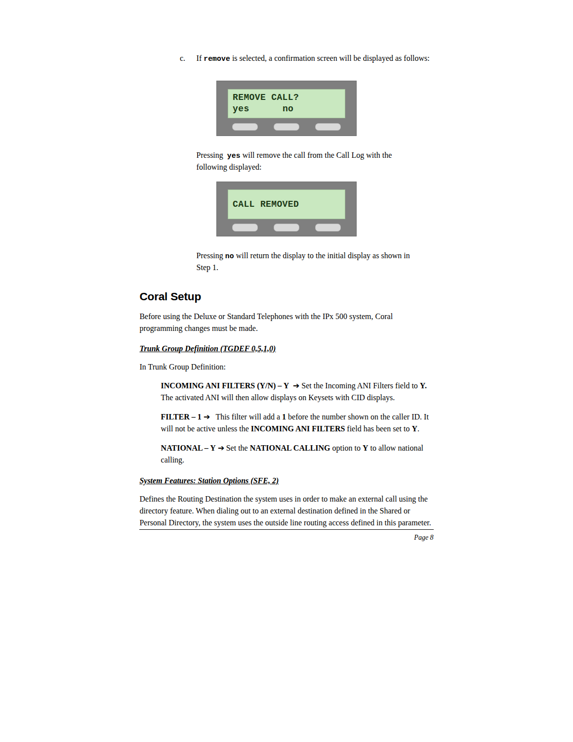c.
If remove is selected, a confirmation screen will be displayed as follows:
REMOVE CALL?
yes no
Pressing yes will remove the call from the Call Log with the following displayed:
CALL REMOVED
Pressing no will return the display to the initial display as shown in Step 1.
Coral Setup
Before using the Deluxe or Standard Telephones with the IPx 500 system, Coral programming changes must be made.
Trunk Group Definition (TGDEF 0,5,1,0)
In Trunk Group Definition:
INCOMING ANI FILTERS (Y/N) – Y ➔ Set the Incoming ANI Filters field to Y. The activated ANI will then allow displays on Keysets with CID displays.
FILTER – 1 ➔ This filter will add a 1 before the number shown on the caller ID. It will not be active unless the INCOMING ANI FILTERS field has been set to Y.
NATIONAL – Y ➔ Set the NATIONAL CALLING option to Y to allow national calling.
System Features: Station Options (SFE, 2)
Defines the Routing Destination the system uses in order to make an external call using the directory feature. When dialing out to an external destination defined in the Shared or Personal Directory, the system uses the outside line routing access defined in this parameter.
Page 8